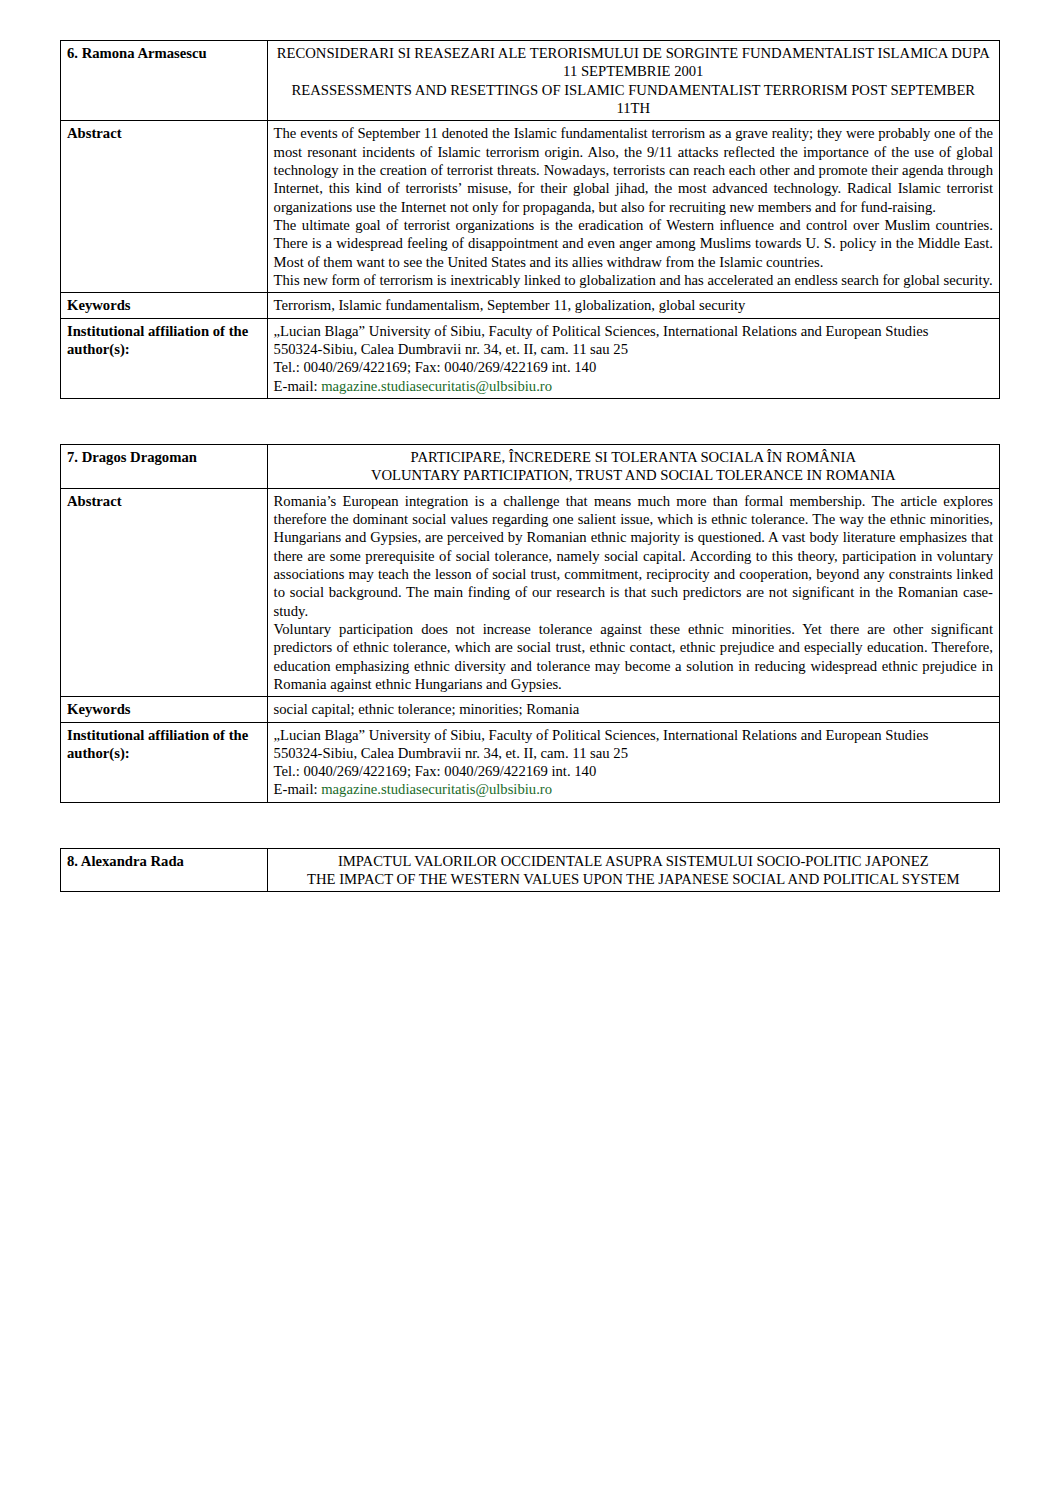| 6. Ramona Armasescu | RECONSIDERARI SI REASEZARI ALE TERORISMULUI DE SORGINTE FUNDAMENTALIST ISLAMICA DUPA 11 SEPTEMBRIE 2001 REASSESSMENTS AND RESETTINGS OF ISLAMIC FUNDAMENTALIST TERRORISM POST SEPTEMBER 11TH |
| Abstract | The events of September 11 denoted the Islamic fundamentalist terrorism as a grave reality; they were probably one of the most resonant incidents of Islamic terrorism origin. Also, the 9/11 attacks reflected the importance of the use of global technology in the creation of terrorist threats. Nowadays, terrorists can reach each other and promote their agenda through Internet, this kind of terrorists’ misuse, for their global jihad, the most advanced technology. Radical Islamic terrorist organizations use the Internet not only for propaganda, but also for recruiting new members and for fund-raising. The ultimate goal of terrorist organizations is the eradication of Western influence and control over Muslim countries. There is a widespread feeling of disappointment and even anger among Muslims towards U. S. policy in the Middle East. Most of them want to see the United States and its allies withdraw from the Islamic countries. This new form of terrorism is inextricably linked to globalization and has accelerated an endless search for global security. |
| Keywords | Terrorism, Islamic fundamentalism, September 11, globalization, global security |
| Institutional affiliation of the author(s): | „Lucian Blaga” University of Sibiu, Faculty of Political Sciences, International Relations and European Studies 550324-Sibiu, Calea Dumbravii nr. 34, et. II, cam. 11 sau 25 Tel.: 0040/269/422169; Fax: 0040/269/422169 int. 140 E-mail: magazine.studiasecuritatis@ulbsibiu.ro |
| 7. Dragos Dragoman | PARTICIPARE, ÎNCREDERE SI TOLERANTA SOCIALA ÎN ROMÂNIA VOLUNTARY PARTICIPATION, TRUST AND SOCIAL TOLERANCE IN ROMANIA |
| Abstract | Romania’s European integration is a challenge that means much more than formal membership. The article explores therefore the dominant social values regarding one salient issue, which is ethnic tolerance. The way the ethnic minorities, Hungarians and Gypsies, are perceived by Romanian ethnic majority is questioned. A vast body literature emphasizes that there are some prerequisite of social tolerance, namely social capital. According to this theory, participation in voluntary associations may teach the lesson of social trust, commitment, reciprocity and cooperation, beyond any constraints linked to social background. The main finding of our research is that such predictors are not significant in the Romanian case-study. Voluntary participation does not increase tolerance against these ethnic minorities. Yet there are other significant predictors of ethnic tolerance, which are social trust, ethnic contact, ethnic prejudice and especially education. Therefore, education emphasizing ethnic diversity and tolerance may become a solution in reducing widespread ethnic prejudice in Romania against ethnic Hungarians and Gypsies. |
| Keywords | social capital; ethnic tolerance; minorities; Romania |
| Institutional affiliation of the author(s): | „Lucian Blaga” University of Sibiu, Faculty of Political Sciences, International Relations and European Studies 550324-Sibiu, Calea Dumbravii nr. 34, et. II, cam. 11 sau 25 Tel.: 0040/269/422169; Fax: 0040/269/422169 int. 140 E-mail: magazine.studiasecuritatis@ulbsibiu.ro |
| 8. Alexandra Rada | IMPACTUL VALORILOR OCCIDENTALE ASUPRA SISTEMULUI SOCIO-POLITIC JAPONEZ THE IMPACT OF THE WESTERN VALUES UPON THE JAPANESE SOCIAL AND POLITICAL SYSTEM |